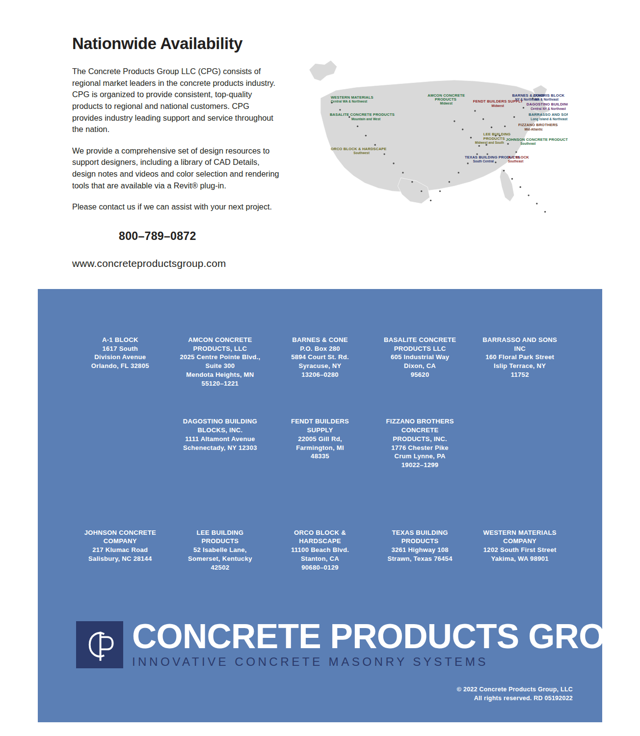Nationwide Availability
The Concrete Products Group LLC (CPG) consists of regional market leaders in the concrete products industry. CPG is organized to provide consistent, top-quality products to regional and national customers. CPG provides industry leading support and service throughout the nation.
We provide a comprehensive set of design resources to support designers, including a library of CAD Details, design notes and videos and color selection and rendering tools that are available via a Revit® plug-in.
Please contact us if we can assist with your next project.
800–789–0872
www.concreteproductsgroup.com
WESTERN MATERIALS Central WA & Northwest BASALITE CONCRETE PRODUCTS Mountain and West ORCO BLOCK & HARDSCAPE Southwest AMCON CONCRETE PRODUCTS Midwest FENDT BUILDERS SUPPLY Midwest BARNES & CONE NY & Northeast JANDRIS BLOCK MA & Northeast DAGOSTINO BUILDING BLOCKS Central NY & Northeast BARRASSO AND SONS Long Island & Northeast FIZZANO BROTHERS Mid-Atlantic LEE BUILDING PRODUCTS Midwest and South JOHNSON CONCRETE PRODUCTS Southeast TEXAS BUILDING PRODUCTS South Central A-1 BLOCK Southeast
A-1 BLOCK 1617 South
Division Avenue
Orlando, FL 32805
AMCON CONCRETE PRODUCTS, LLC
2025 Centre Pointe Blvd.,
Suite 300
Mendota Heights, MN
55120–1221
BARNES & CONE P.O. Box 280
5894 Court St. Rd.
Syracuse, NY
13206–0280
BASALITE CONCRETE PRODUCTS LLC
605 Industrial Way
Dixon, CA
95620
BARRASSO AND SONS INC 160 Floral Park Street
Islip Terrace, NY
11752
DAGOSTINO BUILDING BLOCKS, INC.
1111 Altamont Avenue
Schenectady, NY 12303
FENDT BUILDERS SUPPLY
22005 Gill Rd,
Farmington, MI
48335
FIZZANO BROTHERS CONCRETE
PRODUCTS, INC.
1776 Chester Pike
Crum Lynne, PA
19022–1299
JANDRIS BLOCK 202 High St.
Gardner, MA
01440
JOHNSON CONCRETE COMPANY
217 Klumac Road
Salisbury, NC 28144
LEE BUILDING PRODUCTS
52 Isabelle Lane,
Somerset, Kentucky
42502
ORCO BLOCK & HARDSCAPE
11100 Beach Blvd.
Stanton, CA
90680–0129
TEXAS BUILDING PRODUCTS
3261 Highway 108
Strawn, Texas 76454
WESTERN MATERIALS COMPANY
1202 South First Street
Yakima, WA 98901
CONCRETE PRODUCTS GROUP
INNOVATIVE CONCRETE MASONRY SYSTEMS
© 2022 Concrete Products Group, LLC
All rights reserved. RD 05192022